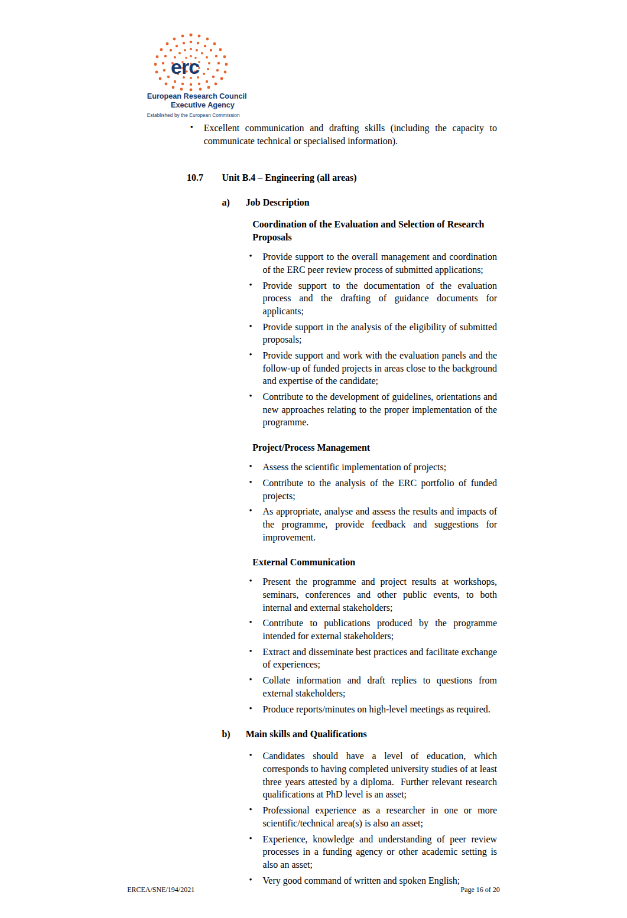erc
European Research Council Executive Agency
Established by the European Commission
Excellent communication and drafting skills (including the capacity to communicate technical or specialised information).
10.7 Unit B.4 – Engineering (all areas)
a) Job Description
Coordination of the Evaluation and Selection of Research Proposals
Provide support to the overall management and coordination of the ERC peer review process of submitted applications;
Provide support to the documentation of the evaluation process and the drafting of guidance documents for applicants;
Provide support in the analysis of the eligibility of submitted proposals;
Provide support and work with the evaluation panels and the follow-up of funded projects in areas close to the background and expertise of the candidate;
Contribute to the development of guidelines, orientations and new approaches relating to the proper implementation of the programme.
Project/Process Management
Assess the scientific implementation of projects;
Contribute to the analysis of the ERC portfolio of funded projects;
As appropriate, analyse and assess the results and impacts of the programme, provide feedback and suggestions for improvement.
External Communication
Present the programme and project results at workshops, seminars, conferences and other public events, to both internal and external stakeholders;
Contribute to publications produced by the programme intended for external stakeholders;
Extract and disseminate best practices and facilitate exchange of experiences;
Collate information and draft replies to questions from external stakeholders;
Produce reports/minutes on high-level meetings as required.
b) Main skills and Qualifications
Candidates should have a level of education, which corresponds to having completed university studies of at least three years attested by a diploma. Further relevant research qualifications at PhD level is an asset;
Professional experience as a researcher in one or more scientific/technical area(s) is also an asset;
Experience, knowledge and understanding of peer review processes in a funding agency or other academic setting is also an asset;
Very good command of written and spoken English;
ERCEA/SNE/194/2021 Page 16 of 20